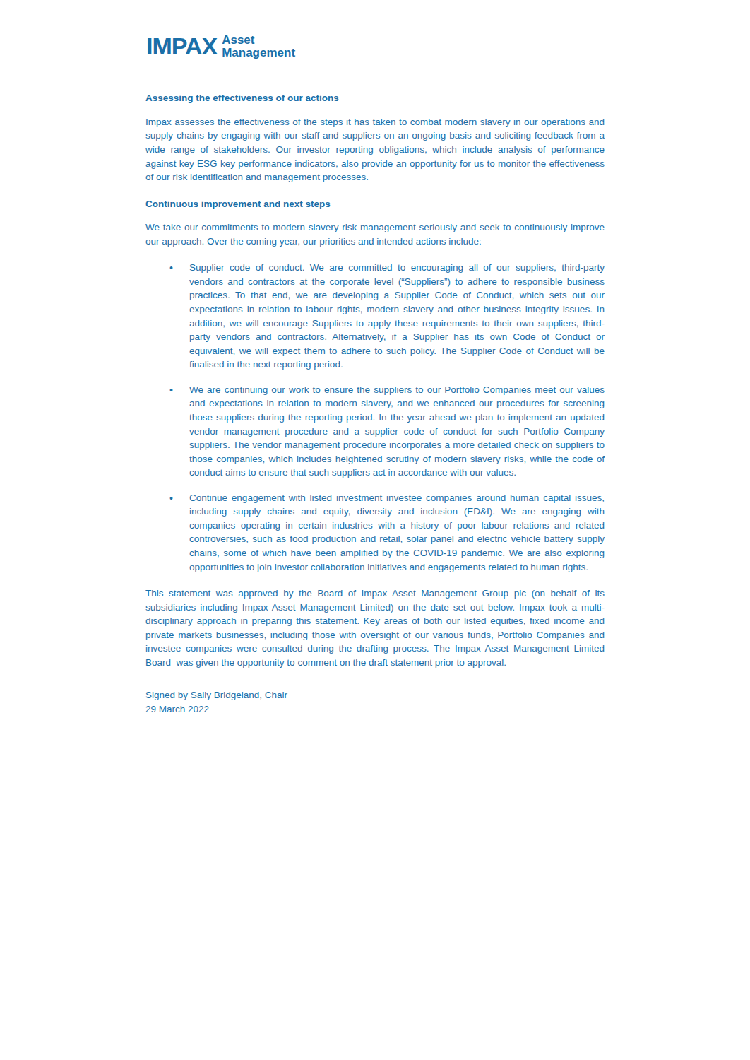| IMPAX | Asset Management |
Assessing the effectiveness of our actions
Impax assesses the effectiveness of the steps it has taken to combat modern slavery in our operations and supply chains by engaging with our staff and suppliers on an ongoing basis and soliciting feedback from a wide range of stakeholders. Our investor reporting obligations, which include analysis of performance against key ESG key performance indicators, also provide an opportunity for us to monitor the effectiveness of our risk identification and management processes.
Continuous improvement and next steps
We take our commitments to modern slavery risk management seriously and seek to continuously improve our approach. Over the coming year, our priorities and intended actions include:
Supplier code of conduct. We are committed to encouraging all of our suppliers, third-party vendors and contractors at the corporate level (“Suppliers”) to adhere to responsible business practices. To that end, we are developing a Supplier Code of Conduct, which sets out our expectations in relation to labour rights, modern slavery and other business integrity issues. In addition, we will encourage Suppliers to apply these requirements to their own suppliers, third-party vendors and contractors. Alternatively, if a Supplier has its own Code of Conduct or equivalent, we will expect them to adhere to such policy. The Supplier Code of Conduct will be finalised in the next reporting period.
We are continuing our work to ensure the suppliers to our Portfolio Companies meet our values and expectations in relation to modern slavery, and we enhanced our procedures for screening those suppliers during the reporting period. In the year ahead we plan to implement an updated vendor management procedure and a supplier code of conduct for such Portfolio Company suppliers. The vendor management procedure incorporates a more detailed check on suppliers to those companies, which includes heightened scrutiny of modern slavery risks, while the code of conduct aims to ensure that such suppliers act in accordance with our values.
Continue engagement with listed investment investee companies around human capital issues, including supply chains and equity, diversity and inclusion (ED&I). We are engaging with companies operating in certain industries with a history of poor labour relations and related controversies, such as food production and retail, solar panel and electric vehicle battery supply chains, some of which have been amplified by the COVID-19 pandemic. We are also exploring opportunities to join investor collaboration initiatives and engagements related to human rights.
This statement was approved by the Board of Impax Asset Management Group plc (on behalf of its subsidiaries including Impax Asset Management Limited) on the date set out below. Impax took a multi-disciplinary approach in preparing this statement. Key areas of both our listed equities, fixed income and private markets businesses, including those with oversight of our various funds, Portfolio Companies and investee companies were consulted during the drafting process. The Impax Asset Management Limited Board was given the opportunity to comment on the draft statement prior to approval.
Signed by Sally Bridgeland, Chair
29 March 2022